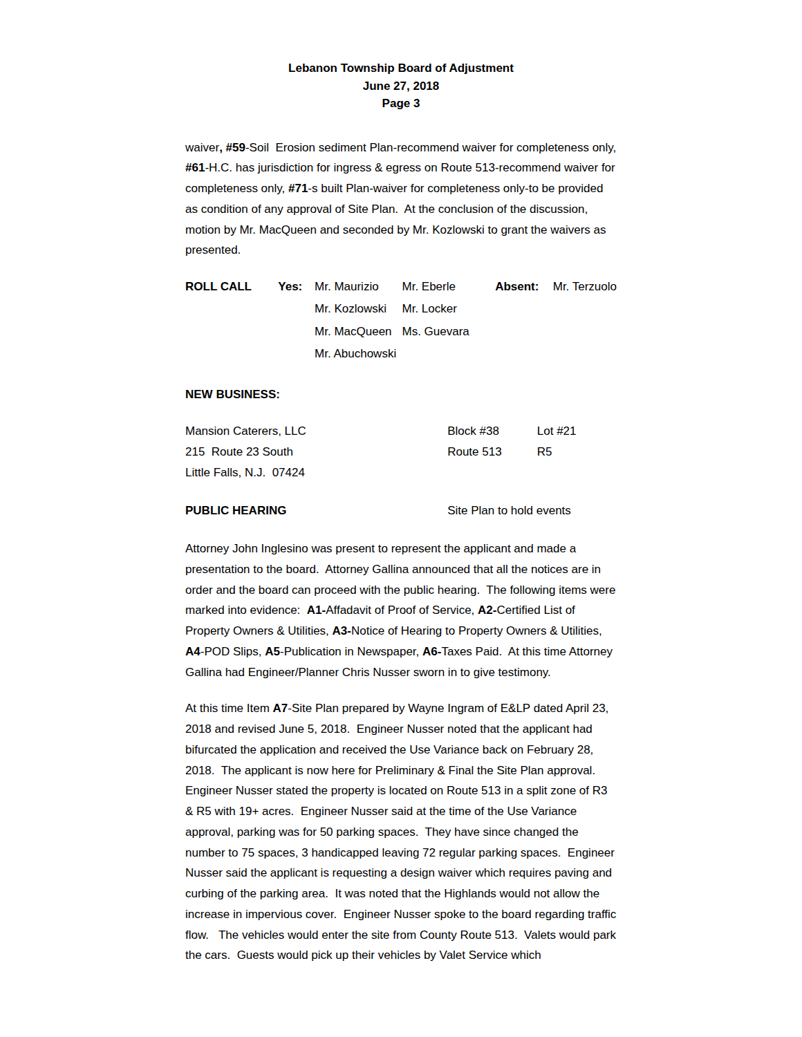Lebanon Township Board of Adjustment
June 27, 2018
Page 3
waiver, #59-Soil Erosion sediment Plan-recommend waiver for completeness only, #61-H.C. has jurisdiction for ingress & egress on Route 513-recommend waiver for completeness only, #71-s built Plan-waiver for completeness only-to be provided as condition of any approval of Site Plan. At the conclusion of the discussion, motion by Mr. MacQueen and seconded by Mr. Kozlowski to grant the waivers as presented.
| ROLL CALL | Yes: | Mr. Maurizio | Mr. Eberle | Absent: | Mr. Terzuolo |
| | | Mr. Kozlowski | Mr. Locker | | |
| | | Mr. MacQueen | Ms. Guevara | | |
| | | Mr. Abuchowski | | | |
NEW BUSINESS:
| Mansion Caterers, LLC | Block #38 | Lot #21 |
| 215 Route 23 South | Route 513 | R5 |
| Little Falls, N.J. 07424 | | |
| PUBLIC HEARING | Site Plan to hold events |
Attorney John Inglesino was present to represent the applicant and made a presentation to the board. Attorney Gallina announced that all the notices are in order and the board can proceed with the public hearing. The following items were marked into evidence: A1-Affadavit of Proof of Service, A2-Certified List of Property Owners & Utilities, A3-Notice of Hearing to Property Owners & Utilities, A4-POD Slips, A5-Publication in Newspaper, A6-Taxes Paid. At this time Attorney Gallina had Engineer/Planner Chris Nusser sworn in to give testimony.
At this time Item A7-Site Plan prepared by Wayne Ingram of E&LP dated April 23, 2018 and revised June 5, 2018. Engineer Nusser noted that the applicant had bifurcated the application and received the Use Variance back on February 28, 2018. The applicant is now here for Preliminary & Final the Site Plan approval. Engineer Nusser stated the property is located on Route 513 in a split zone of R3 & R5 with 19+ acres. Engineer Nusser said at the time of the Use Variance approval, parking was for 50 parking spaces. They have since changed the number to 75 spaces, 3 handicapped leaving 72 regular parking spaces. Engineer Nusser said the applicant is requesting a design waiver which requires paving and curbing of the parking area. It was noted that the Highlands would not allow the increase in impervious cover. Engineer Nusser spoke to the board regarding traffic flow. The vehicles would enter the site from County Route 513. Valets would park the cars. Guests would pick up their vehicles by Valet Service which